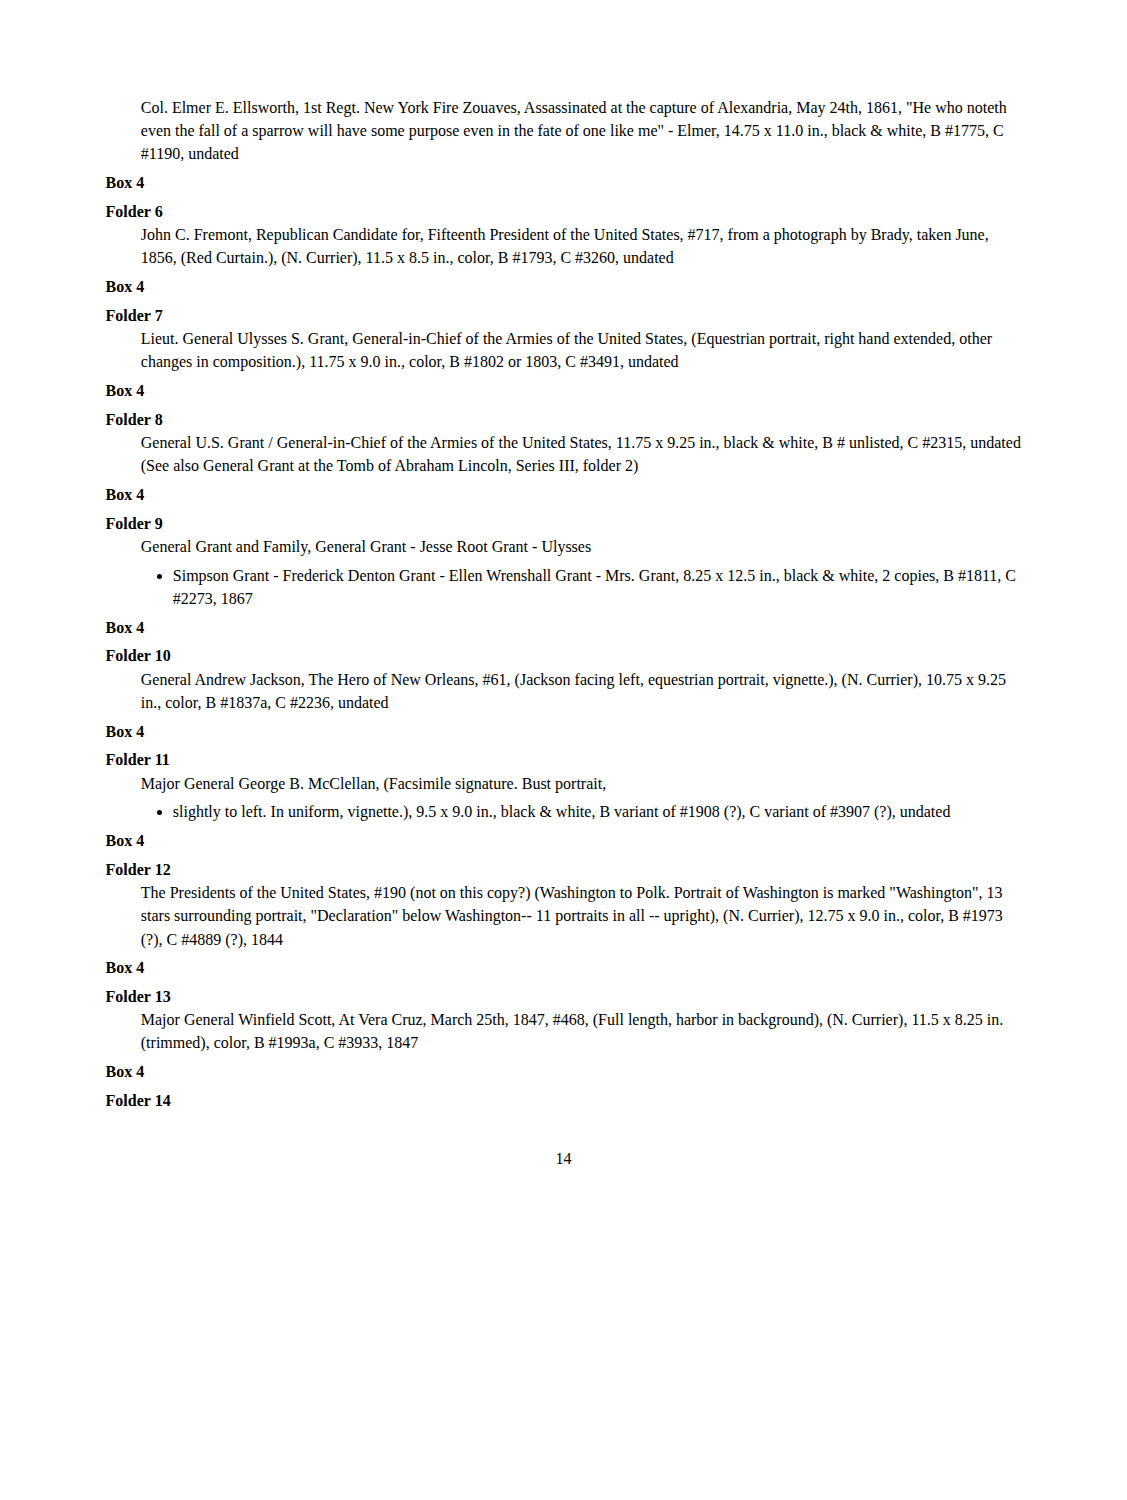Col. Elmer E. Ellsworth, 1st Regt. New York Fire Zouaves, Assassinated at the capture of Alexandria, May 24th, 1861, "He who noteth even the fall of a sparrow will have some purpose even in the fate of one like me" - Elmer, 14.75 x 11.0 in., black & white, B #1775, C #1190, undated
Box 4
Folder 6
John C. Fremont, Republican Candidate for, Fifteenth President of the United States, #717, from a photograph by Brady, taken June, 1856, (Red Curtain.), (N. Currier), 11.5 x 8.5 in., color, B #1793, C #3260, undated
Box 4
Folder 7
Lieut. General Ulysses S. Grant, General-in-Chief of the Armies of the United States, (Equestrian portrait, right hand extended, other changes in composition.), 11.75 x 9.0 in., color, B #1802 or 1803, C #3491, undated
Box 4
Folder 8
General U.S. Grant / General-in-Chief of the Armies of the United States, 11.75 x 9.25 in., black & white, B # unlisted, C #2315, undated (See also General Grant at the Tomb of Abraham Lincoln, Series III, folder 2)
Box 4
Folder 9
General Grant and Family, General Grant - Jesse Root Grant - Ulysses
Simpson Grant - Frederick Denton Grant - Ellen Wrenshall Grant - Mrs. Grant, 8.25 x 12.5 in., black & white, 2 copies, B #1811, C #2273, 1867
Box 4
Folder 10
General Andrew Jackson, The Hero of New Orleans, #61, (Jackson facing left, equestrian portrait, vignette.), (N. Currier), 10.75 x 9.25 in., color, B #1837a, C #2236, undated
Box 4
Folder 11
Major General George B. McClellan, (Facsimile signature. Bust portrait,
slightly to left. In uniform, vignette.), 9.5 x 9.0 in., black & white, B variant of #1908 (?), C variant of #3907 (?), undated
Box 4
Folder 12
The Presidents of the United States, #190 (not on this copy?) (Washington to Polk. Portrait of Washington is marked "Washington", 13 stars surrounding portrait, "Declaration" below Washington-- 11 portraits in all -- upright), (N. Currier), 12.75 x 9.0 in., color, B #1973 (?), C #4889 (?), 1844
Box 4
Folder 13
Major General Winfield Scott, At Vera Cruz, March 25th, 1847, #468, (Full length, harbor in background), (N. Currier), 11.5 x 8.25 in. (trimmed), color, B #1993a, C #3933, 1847
Box 4
Folder 14
14